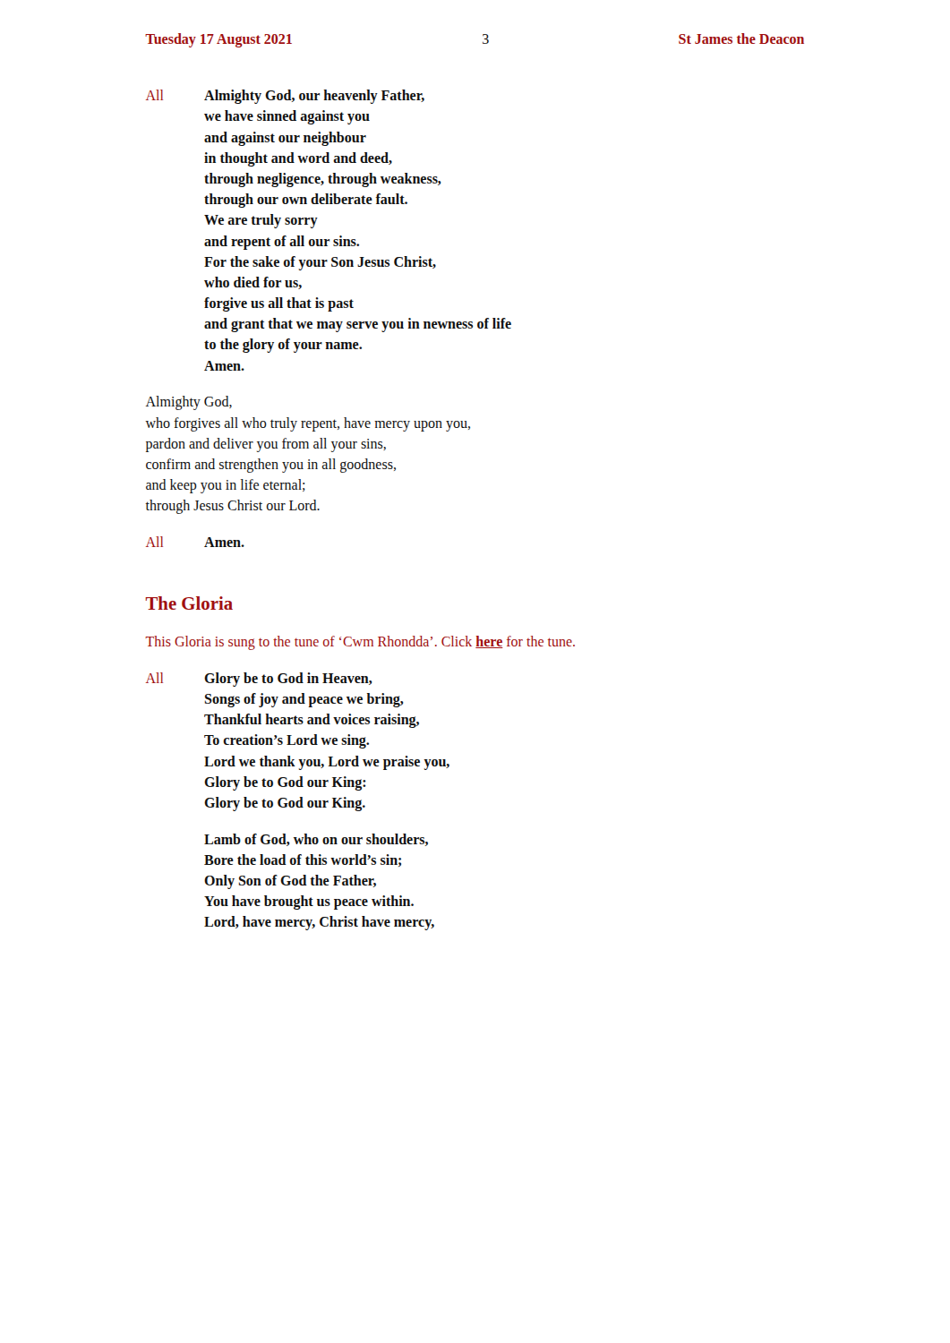Tuesday 17 August 2021 3 St James the Deacon
All
Almighty God, our heavenly Father,
we have sinned against you
and against our neighbour
in thought and word and deed,
through negligence, through weakness,
through our own deliberate fault.
We are truly sorry
and repent of all our sins.
For the sake of your Son Jesus Christ,
who died for us,
forgive us all that is past
and grant that we may serve you in newness of life
to the glory of your name.
Amen.
Almighty God,
who forgives all who truly repent, have mercy upon you,
pardon and deliver you from all your sins,
confirm and strengthen you in all goodness,
and keep you in life eternal;
through Jesus Christ our Lord.
All
Amen.
The Gloria
This Gloria is sung to the tune of ‘Cwm Rhondda’. Click here for the tune.
All
Glory be to God in Heaven,
Songs of joy and peace we bring,
Thankful hearts and voices raising,
To creation’s Lord we sing.
Lord we thank you, Lord we praise you,
Glory be to God our King:
Glory be to God our King.
Lamb of God, who on our shoulders,
Bore the load of this world’s sin;
Only Son of God the Father,
You have brought us peace within.
Lord, have mercy, Christ have mercy,